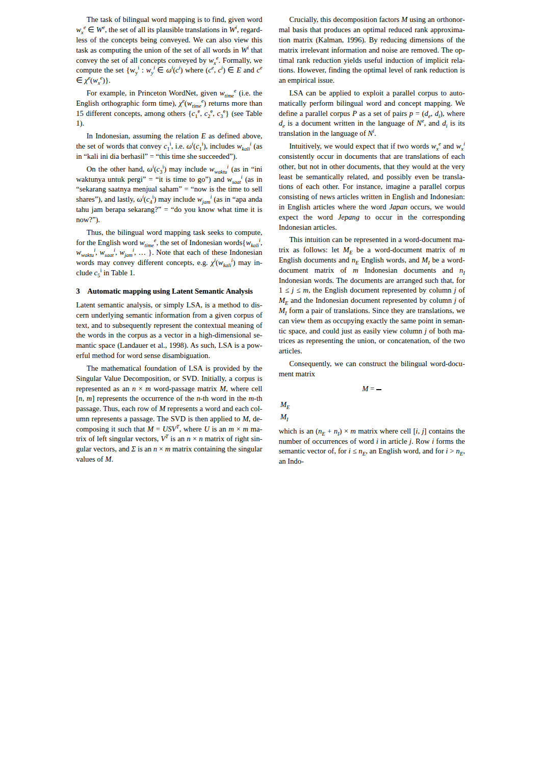The task of bilingual word mapping is to find, given word wxe ∈ We, the set of all its plausible translations in Wi, regardless of the concepts being conveyed. We can also view this task as computing the union of the set of all words in Wi that convey the set of all concepts conveyed by wxe. Formally, we compute the set {wyi : wyi ∈ ωi(ci) where (ce, ci) ∈ E and ce ∈ χe(wxe)}.
For example, in Princeton WordNet, given wtimee (i.e. the English orthographic form time), χe(wtimee) returns more than 15 different concepts, among others {c1e, c2e, c3e} (see Table 1).
In Indonesian, assuming the relation E as defined above, the set of words that convey c1i, i.e. ωi(c1i), includes wkalii (as in “kali ini dia berhasil” = “this time she succeeded”).
On the other hand, ωi(c3i) may include wwaktui (as in “ini waktunya untuk pergi” = “it is time to go”) and wsaati (as in “sekarang saatnya menjual saham” = “now is the time to sell shares”), and lastly, ωi(c4i) may include wjami (as in “apa anda tahu jam berapa sekarang?” = “do you know what time it is now?”).
Thus, the bilingual word mapping task seeks to compute, for the English word wtimee, the set of Indonesian words{wkalii, wwaktui, wsaati, wjami, … }. Note that each of these Indonesian words may convey different concepts, e.g. χi(wkalii) may include c5i in Table 1.
3 Automatic mapping using Latent Semantic Analysis
Latent semantic analysis, or simply LSA, is a method to discern underlying semantic information from a given corpus of text, and to subsequently represent the contextual meaning of the words in the corpus as a vector in a high-dimensional semantic space (Landauer et al., 1998). As such, LSA is a powerful method for word sense disambiguation.
The mathematical foundation of LSA is provided by the Singular Value Decomposition, or SVD. Initially, a corpus is represented as an n × m word-passage matrix M, where cell [n, m] represents the occurrence of the n-th word in the m-th passage. Thus, each row of M represents a word and each column represents a passage. The SVD is then applied to M, decomposing it such that M = USVT, where U is an m × m matrix of left singular vectors, VT is an n × n matrix of right singular vectors, and Σ is an n × m matrix containing the singular values of M.
Crucially, this decomposition factors M using an orthonormal basis that produces an optimal reduced rank approximation matrix (Kalman, 1996). By reducing dimensions of the matrix irrelevant information and noise are removed. The optimal rank reduction yields useful induction of implicit relations. However, finding the optimal level of rank reduction is an empirical issue.
LSA can be applied to exploit a parallel corpus to automatically perform bilingual word and concept mapping. We define a parallel corpus P as a set of pairs p = (de, di), where de is a document written in the language of Ne, and di is its translation in the language of Ni.
Intuitively, we would expect that if two words wxe and wxi consistently occur in documents that are translations of each other, but not in other documents, that they would at the very least be semantically related, and possibly even be translations of each other. For instance, imagine a parallel corpus consisting of news articles written in English and Indonesian: in English articles where the word Japan occurs, we would expect the word Jepang to occur in the corresponding Indonesian articles.
This intuition can be represented in a word-document matrix as follows: let ME be a word-document matrix of m English documents and nE English words, and MI be a word-document matrix of m Indonesian documents and nI Indonesian words. The documents are arranged such that, for 1 ≤ j ≤ m, the English document represented by column j of ME and the Indonesian document represented by column j of MI form a pair of translations. Since they are translations, we can view them as occupying exactly the same point in semantic space, and could just as easily view column j of both matrices as representing the union, or concatenation, of the two articles.
Consequently, we can construct the bilingual word-document matrix
M =
| M E |
| M I |
which is an (nE + nI) × m matrix where cell [i, j] contains the number of occurrences of word i in article j. Row i forms the semantic vector of, for i ≤ nE, an English word, and for i > nE, an Indo-